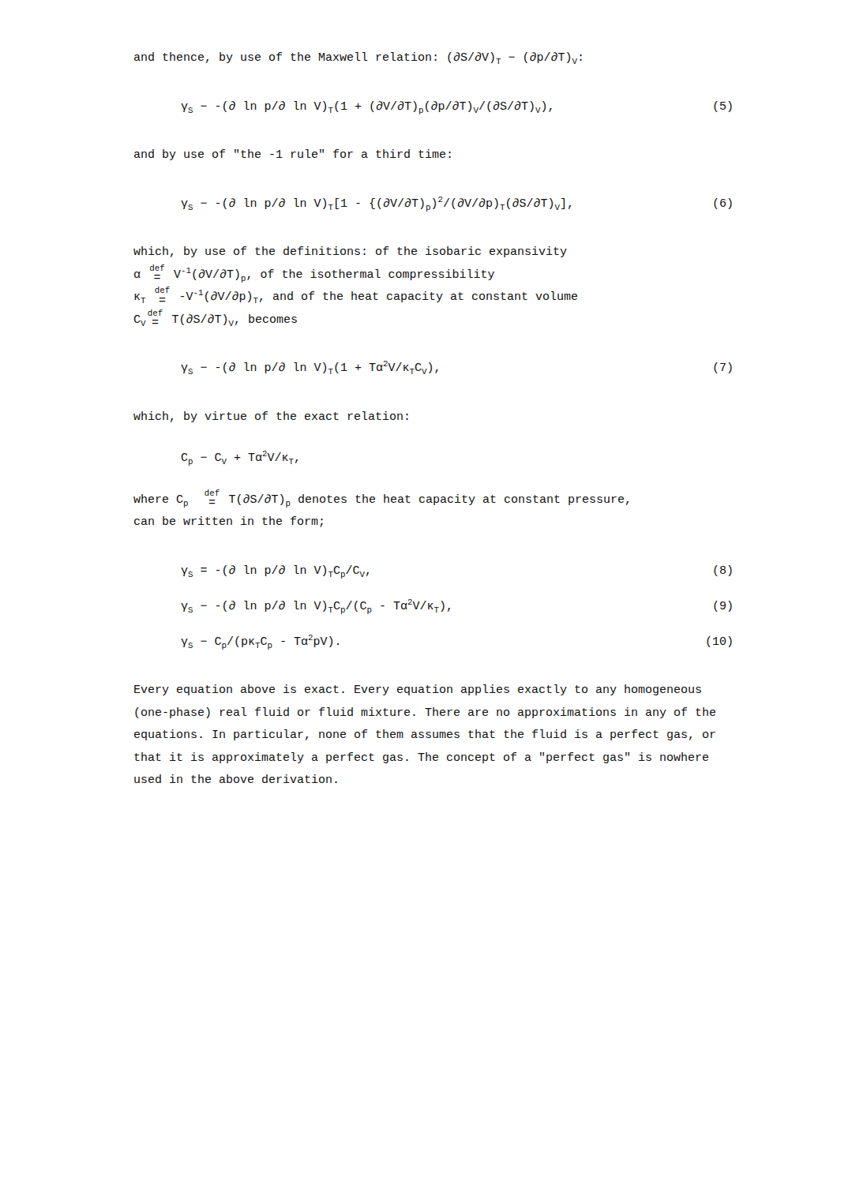and thence, by use of the Maxwell relation: (∂S/∂V)T − (∂p/∂T)V:
γS − -(∂ ln p/∂ ln V)T(1 + (∂V/∂T)p(∂p/∂T)V/(∂S/∂T)V), (5)
and by use of "the -1 rule" for a third time:
γS − -(∂ ln p/∂ ln V)T[1 - {(∂V/∂T)p)2/(∂V/∂p)T(∂S/∂T)V], (6)
which, by use of the definitions: of the isobaric expansivity
α def= V-1(∂V/∂T)p, of the isothermal compressibility
κT def= -V-1(∂V/∂p)T, and of the heat capacity at constant volume
CVdef= T(∂S/∂T)V, becomes
γS − -(∂ ln p/∂ ln V)T(1 + Tα2V/κTCV), (7)
which, by virtue of the exact relation:
Cp − CV + Tα2V/κT,
where Cp def= T(∂S/∂T)p denotes the heat capacity at constant pressure,
can be written in the form;
γS = -(∂ ln p/∂ ln V)TCp/CV, (8)
γS − -(∂ ln p/∂ ln V)TCp/(Cp - Tα2V/κT), (9)
γS − Cp/(pκTCp - Tα2pV). (10)
Every equation above is exact. Every equation applies exactly to any homogeneous (one-phase) real fluid or fluid mixture. There are no approximations in any of the equations. In particular, none of them assumes that the fluid is a perfect gas, or that it is approximately a perfect gas. The concept of a "perfect gas" is nowhere used in the above derivation.